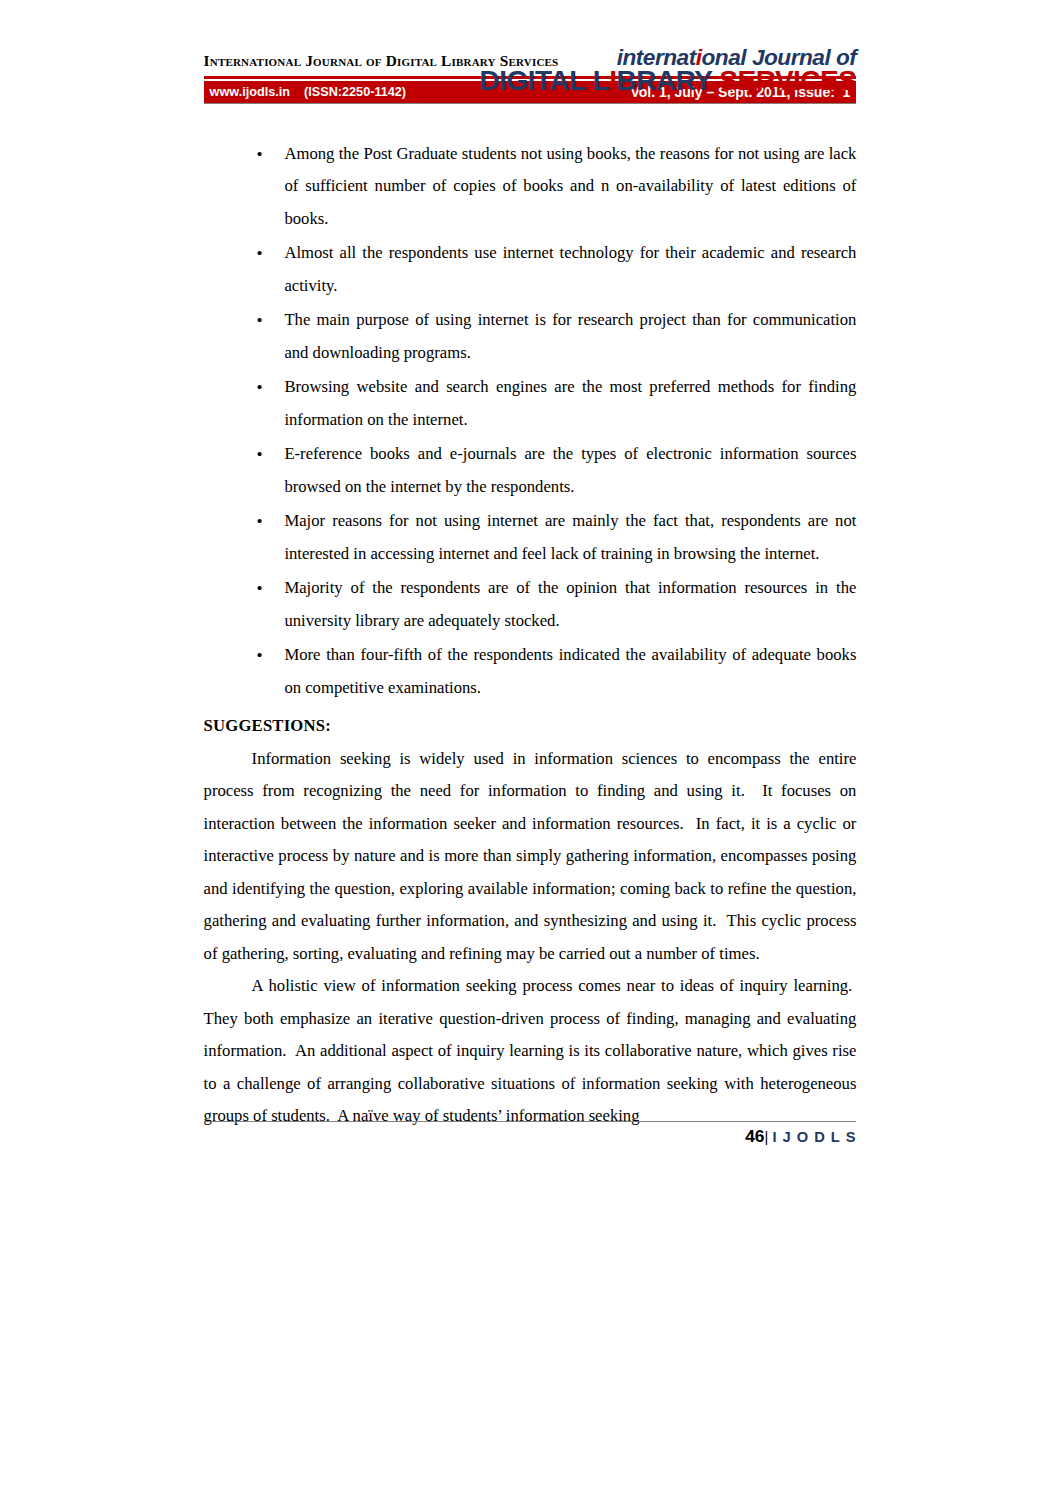international Journal of
DIGITAL LIBRARY SERVICES
International Journal of Digital Library Services
www.ijodls.in (ISSN:2250-1142)
Vol. 1, July – Sept. 2011, Issue: 1
Among the Post Graduate students not using books, the reasons for not using are lack of sufficient number of copies of books and n on-availability of latest editions of books.
Almost all the respondents use internet technology for their academic and research activity.
The main purpose of using internet is for research project than for communication and downloading programs.
Browsing website and search engines are the most preferred methods for finding information on the internet.
E-reference books and e-journals are the types of electronic information sources browsed on the internet by the respondents.
Major reasons for not using internet are mainly the fact that, respondents are not interested in accessing internet and feel lack of training in browsing the internet.
Majority of the respondents are of the opinion that information resources in the university library are adequately stocked.
More than four-fifth of the respondents indicated the availability of adequate books on competitive examinations.
Suggestions:
Information seeking is widely used in information sciences to encompass the entire process from recognizing the need for information to finding and using it. It focuses on interaction between the information seeker and information resources. In fact, it is a cyclic or interactive process by nature and is more than simply gathering information, encompasses posing and identifying the question, exploring available information; coming back to refine the question, gathering and evaluating further information, and synthesizing and using it. This cyclic process of gathering, sorting, evaluating and refining may be carried out a number of times.
A holistic view of information seeking process comes near to ideas of inquiry learning. They both emphasize an iterative question-driven process of finding, managing and evaluating information. An additional aspect of inquiry learning is its collaborative nature, which gives rise to a challenge of arranging collaborative situations of information seeking with heterogeneous groups of students. A naïve way of students’ information seeking
46| I J O D L S